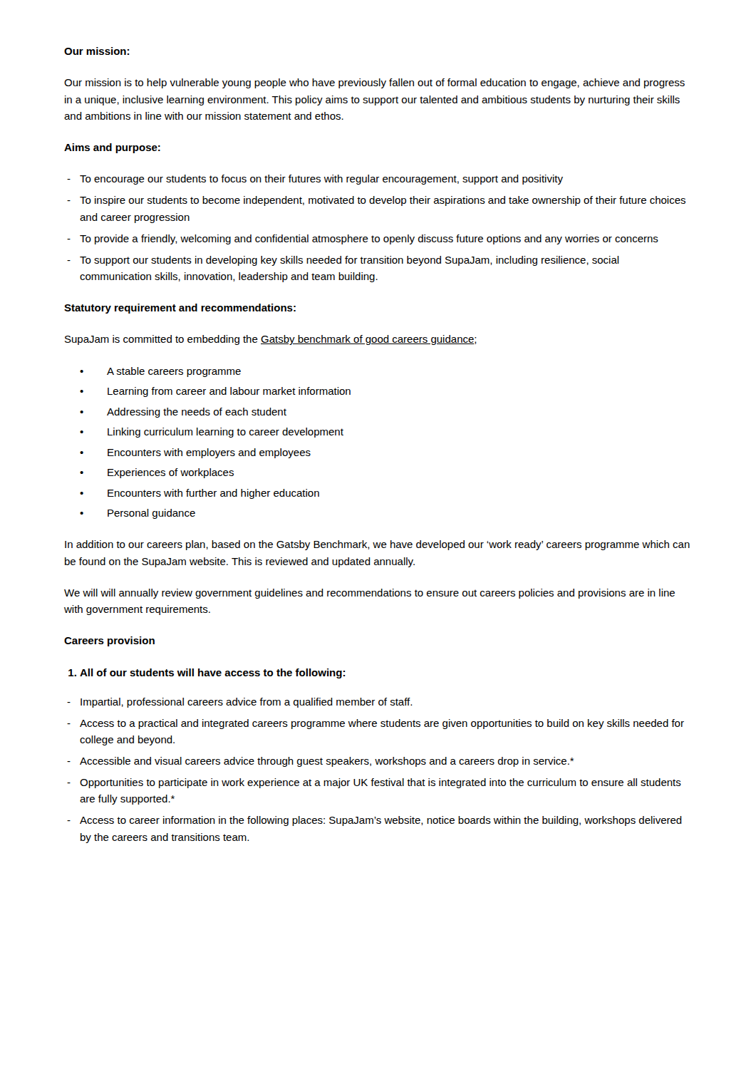Our mission:
Our mission is to help vulnerable young people who have previously fallen out of formal education to engage, achieve and progress in a unique, inclusive learning environment. This policy aims to support our talented and ambitious students by nurturing their skills and ambitions in line with our mission statement and ethos.
Aims and purpose:
To encourage our students to focus on their futures with regular encouragement, support and positivity
To inspire our students to become independent, motivated to develop their aspirations and take ownership of their future choices and career progression
To provide a friendly, welcoming and confidential atmosphere to openly discuss future options and any worries or concerns
To support our students in developing key skills needed for transition beyond SupaJam, including resilience, social communication skills, innovation, leadership and team building.
Statutory requirement and recommendations:
SupaJam is committed to embedding the Gatsby benchmark of good careers guidance;
A stable careers programme
Learning from career and labour market information
Addressing the needs of each student
Linking curriculum learning to career development
Encounters with employers and employees
Experiences of workplaces
Encounters with further and higher education
Personal guidance
In addition to our careers plan, based on the Gatsby Benchmark, we have developed our ‘work ready’ careers programme which can be found on the SupaJam website. This is reviewed and updated annually.
We will will annually review government guidelines and recommendations to ensure out careers policies and provisions are in line with government requirements.
Careers provision
All of our students will have access to the following:
Impartial, professional careers advice from a qualified member of staff.
Access to a practical and integrated careers programme where students are given opportunities to build on key skills needed for college and beyond.
Accessible and visual careers advice through guest speakers, workshops and a careers drop in service.*
Opportunities to participate in work experience at a major UK festival that is integrated into the curriculum to ensure all students are fully supported.*
Access to career information in the following places: SupaJam’s website, notice boards within the building, workshops delivered by the careers and transitions team.